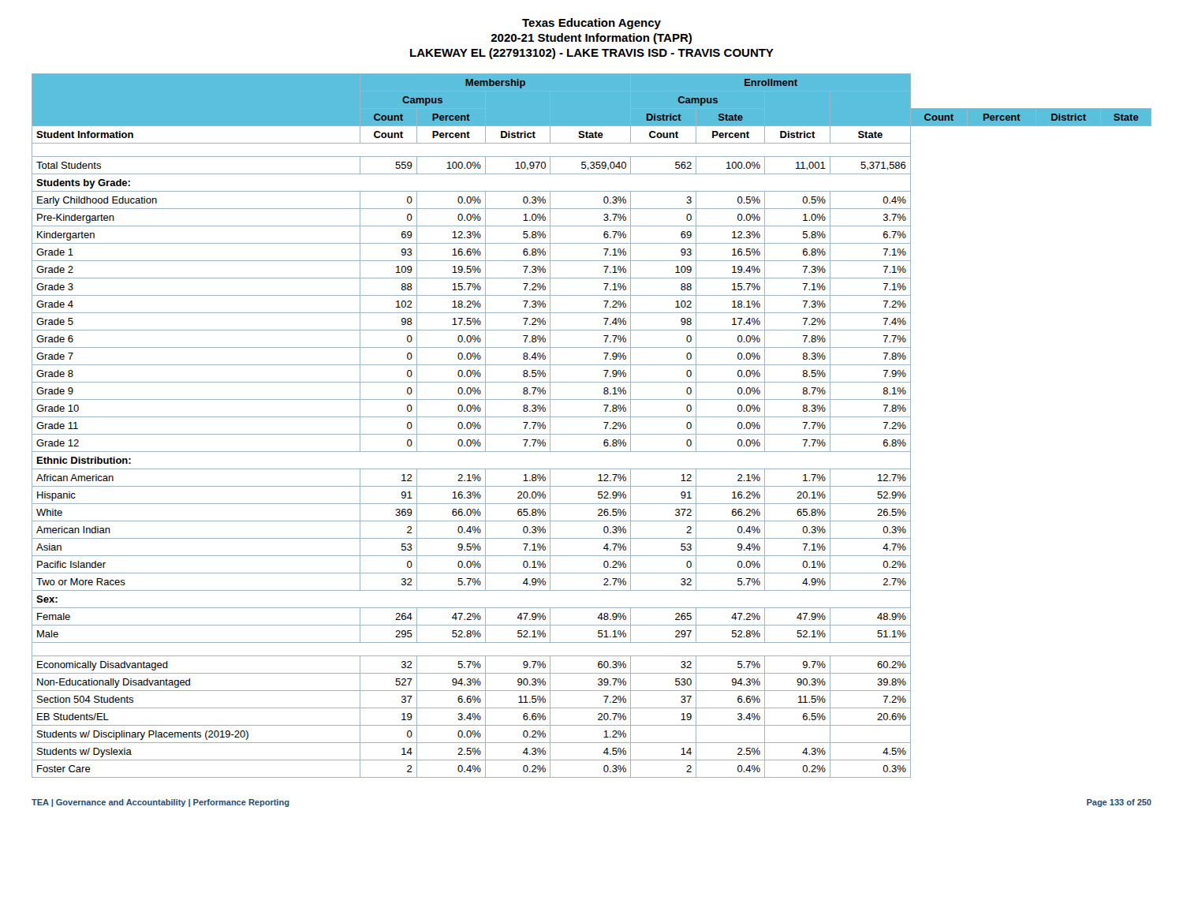Texas Education Agency
2020-21 Student Information (TAPR)
LAKEWAY EL (227913102) - LAKE TRAVIS ISD - TRAVIS COUNTY
| | Membership | Enrollment |
| --- | --- | --- |
| Campus | | | Campus | | |
| Count | Percent | District | State | Count | Percent | District | State |
| Student Information | Count | Percent | District | State | Count | Percent | District | State |
| Total Students | 559 | 100.0% | 10,970 | 5,359,040 | 562 | 100.0% | 11,001 | 5,371,586 |
| Students by Grade: |
| Early Childhood Education | 0 | 0.0% | 0.3% | 0.3% | 3 | 0.5% | 0.5% | 0.4% |
| Pre-Kindergarten | 0 | 0.0% | 1.0% | 3.7% | 0 | 0.0% | 1.0% | 3.7% |
| Kindergarten | 69 | 12.3% | 5.8% | 6.7% | 69 | 12.3% | 5.8% | 6.7% |
| Grade 1 | 93 | 16.6% | 6.8% | 7.1% | 93 | 16.5% | 6.8% | 7.1% |
| Grade 2 | 109 | 19.5% | 7.3% | 7.1% | 109 | 19.4% | 7.3% | 7.1% |
| Grade 3 | 88 | 15.7% | 7.2% | 7.1% | 88 | 15.7% | 7.1% | 7.1% |
| Grade 4 | 102 | 18.2% | 7.3% | 7.2% | 102 | 18.1% | 7.3% | 7.2% |
| Grade 5 | 98 | 17.5% | 7.2% | 7.4% | 98 | 17.4% | 7.2% | 7.4% |
| Grade 6 | 0 | 0.0% | 7.8% | 7.7% | 0 | 0.0% | 7.8% | 7.7% |
| Grade 7 | 0 | 0.0% | 8.4% | 7.9% | 0 | 0.0% | 8.3% | 7.8% |
| Grade 8 | 0 | 0.0% | 8.5% | 7.9% | 0 | 0.0% | 8.5% | 7.9% |
| Grade 9 | 0 | 0.0% | 8.7% | 8.1% | 0 | 0.0% | 8.7% | 8.1% |
| Grade 10 | 0 | 0.0% | 8.3% | 7.8% | 0 | 0.0% | 8.3% | 7.8% |
| Grade 11 | 0 | 0.0% | 7.7% | 7.2% | 0 | 0.0% | 7.7% | 7.2% |
| Grade 12 | 0 | 0.0% | 7.7% | 6.8% | 0 | 0.0% | 7.7% | 6.8% |
| Ethnic Distribution: |
| African American | 12 | 2.1% | 1.8% | 12.7% | 12 | 2.1% | 1.7% | 12.7% |
| Hispanic | 91 | 16.3% | 20.0% | 52.9% | 91 | 16.2% | 20.1% | 52.9% |
| White | 369 | 66.0% | 65.8% | 26.5% | 372 | 66.2% | 65.8% | 26.5% |
| American Indian | 2 | 0.4% | 0.3% | 0.3% | 2 | 0.4% | 0.3% | 0.3% |
| Asian | 53 | 9.5% | 7.1% | 4.7% | 53 | 9.4% | 7.1% | 4.7% |
| Pacific Islander | 0 | 0.0% | 0.1% | 0.2% | 0 | 0.0% | 0.1% | 0.2% |
| Two or More Races | 32 | 5.7% | 4.9% | 2.7% | 32 | 5.7% | 4.9% | 2.7% |
| Sex: |
| Female | 264 | 47.2% | 47.9% | 48.9% | 265 | 47.2% | 47.9% | 48.9% |
| Male | 295 | 52.8% | 52.1% | 51.1% | 297 | 52.8% | 52.1% | 51.1% |
| Economically Disadvantaged | 32 | 5.7% | 9.7% | 60.3% | 32 | 5.7% | 9.7% | 60.2% |
| Non-Educationally Disadvantaged | 527 | 94.3% | 90.3% | 39.7% | 530 | 94.3% | 90.3% | 39.8% |
| Section 504 Students | 37 | 6.6% | 11.5% | 7.2% | 37 | 6.6% | 11.5% | 7.2% |
| EB Students/EL | 19 | 3.4% | 6.6% | 20.7% | 19 | 3.4% | 6.5% | 20.6% |
| Students w/ Disciplinary Placements (2019-20) | 0 | 0.0% | 0.2% | 1.2% | | | | |
| Students w/ Dyslexia | 14 | 2.5% | 4.3% | 4.5% | 14 | 2.5% | 4.3% | 4.5% |
| Foster Care | 2 | 0.4% | 0.2% | 0.3% | 2 | 0.4% | 0.2% | 0.3% |
TEA | Governance and Accountability | Performance Reporting Page 133 of 250